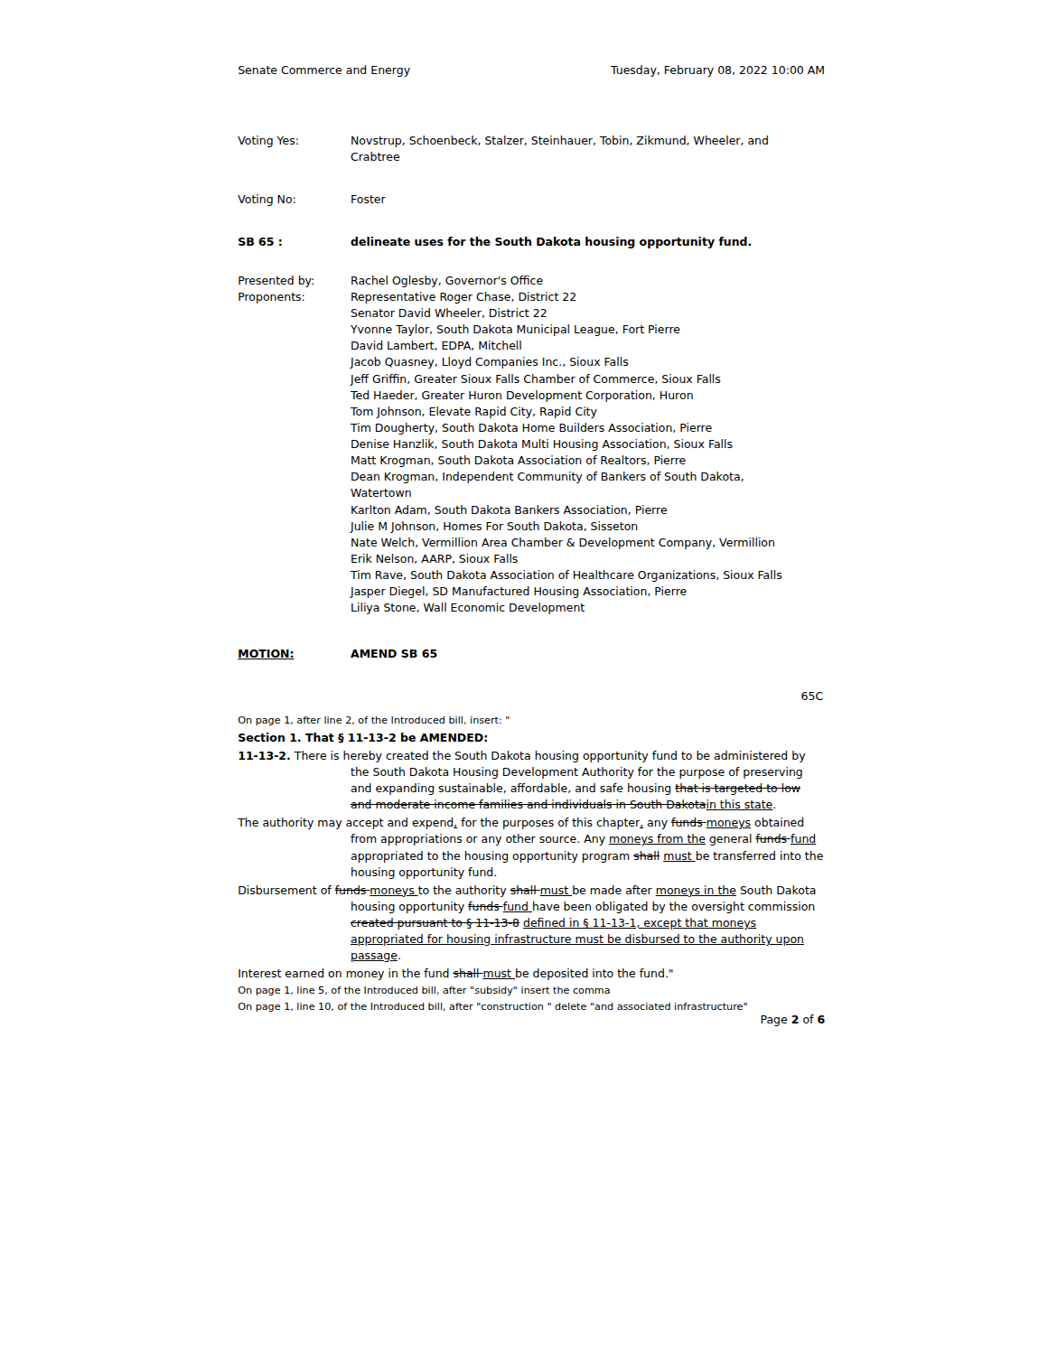Senate Commerce and Energy
Tuesday, February 08, 2022 10:00 AM
Voting Yes:
Novstrup, Schoenbeck, Stalzer, Steinhauer, Tobin, Zikmund, Wheeler, and Crabtree
Voting No:
Foster
SB 65 :
delineate uses for the South Dakota housing opportunity fund.
Presented by:
Rachel Oglesby, Governor's Office
Proponents:
Representative Roger Chase, District 22
Senator David Wheeler, District 22
Yvonne Taylor, South Dakota Municipal League, Fort Pierre
David Lambert, EDPA, Mitchell
Jacob Quasney, Lloyd Companies Inc., Sioux Falls
Jeff Griffin, Greater Sioux Falls Chamber of Commerce, Sioux Falls
Ted Haeder, Greater Huron Development Corporation, Huron
Tom Johnson, Elevate Rapid City, Rapid City
Tim Dougherty, South Dakota Home Builders Association, Pierre
Denise Hanzlik, South Dakota Multi Housing Association, Sioux Falls
Matt Krogman, South Dakota Association of Realtors, Pierre
Dean Krogman, Independent Community of Bankers of South Dakota,
Watertown
Karlton Adam, South Dakota Bankers Association, Pierre
Julie M Johnson, Homes For South Dakota, Sisseton
Nate Welch, Vermillion Area Chamber & Development Company, Vermillion
Erik Nelson, AARP, Sioux Falls
Tim Rave, South Dakota Association of Healthcare Organizations, Sioux Falls
Jasper Diegel, SD Manufactured Housing Association, Pierre
Liliya Stone, Wall Economic Development
MOTION:
AMEND SB 65
65C
On page 1, after line 2, of the Introduced bill, insert: "
Section 1. That § 11-13-2 be AMENDED:
11-13-2. There is hereby created the South Dakota housing opportunity fund to be administered by the South Dakota Housing Development Authority for the purpose of preserving and expanding sustainable, affordable, and safe housing that is targeted to low and moderate income families and individuals in South Dakotain this state.
The authority may accept and expend, for the purposes of this chapter, any funds moneys obtained from appropriations or any other source. Any moneys from the general funds fund appropriated to the housing opportunity program shall must be transferred into the housing opportunity fund.
Disbursement of funds moneys to the authority shall must be made after moneys in the South Dakota housing opportunity funds fund have been obligated by the oversight commission created pursuant to § 11-13-8 defined in § 11-13-1, except that moneys appropriated for housing infrastructure must be disbursed to the authority upon passage.
Interest earned on money in the fund shall must be deposited into the fund."
On page 1, line 5, of the Introduced bill, after "subsidy" insert the comma
On page 1, line 10, of the Introduced bill, after "construction " delete "and associated infrastructure"
Page 2 of 6